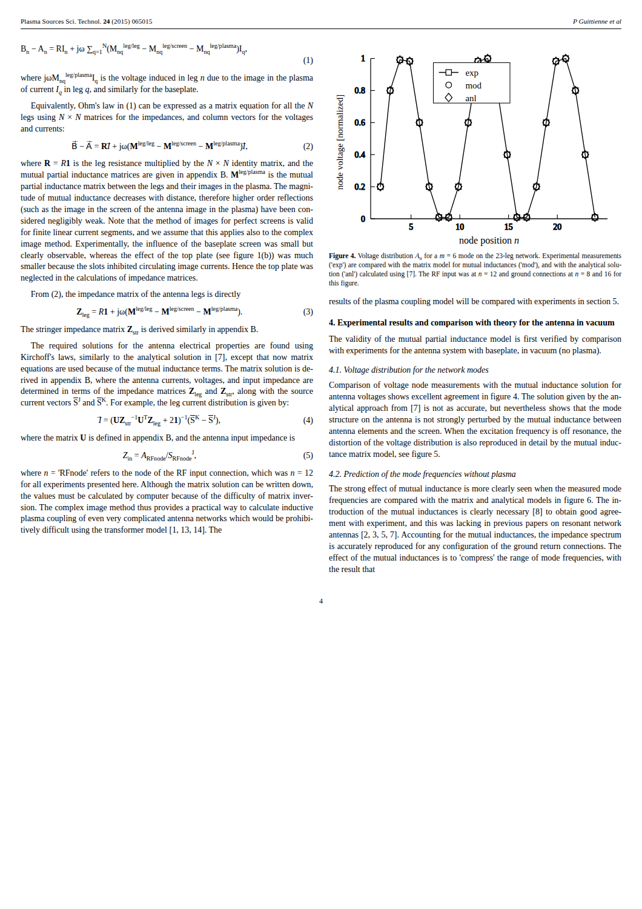Plasma Sources Sci. Technol. 24 (2015) 065015
P Guittienne et al
Bn − An = RIn + jω ∑q=1N(Mnqleg/leg − Mnqleg/screen − Mnqleg/plasma)Iq, (1)
where jωMnqleg/plasmaIq is the voltage induced in leg n due to the image in the plasma of current Iq in leg q, and similarly for the baseplate.
Equivalently, Ohm's law in (1) can be expressed as a matrix equation for all the N legs using N × N matrices for the impedances, and column vectors for the voltages and currents:
B⃗ − A⃗ = RI⃗ + jω(Mleg/leg − Mleg/screen − Mleg/plasma)I⃗, (2)
where R = R 1 is the leg resistance multiplied by the N × N identity matrix, and the mutual partial inductance matrices are given in appendix B. Mleg/plasma is the mutual partial inductance matrix between the legs and their images in the plasma. The magnitude of mutual inductance decreases with distance, therefore higher order reflections (such as the image in the screen of the antenna image in the plasma) have been considered negligibly weak. Note that the method of images for perfect screens is valid for finite linear current segments, and we assume that this applies also to the complex image method. Experimentally, the influence of the baseplate screen was small but clearly observable, whereas the effect of the top plate (see figure 1(b)) was much smaller because the slots inhibited circulating image currents. Hence the top plate was neglected in the calculations of impedance matrices.
From (2), the impedance matrix of the antenna legs is directly
Zleg = R 1 + jω(Mleg/leg − Mleg/screen − Mleg/plasma). (3)
The stringer impedance matrix Zstr is derived similarly in appendix B.
The required solutions for the antenna electrical properties are found using Kirchoff's laws, similarly to the analytical solution in [7], except that now matrix equations are used because of the mutual inductance terms. The matrix solution is derived in appendix B, where the antenna currents, voltages, and input impedance are determined in terms of the impedance matrices Zleg and Zstr, along with the source current vectors SJ and SK. For example, the leg current distribution is given by:
I⃗ = (UZstr−1UTZleg + 21)−1(SK − SJ), (4)
where the matrix U is defined in appendix B, and the antenna input impedance is
Zin = ARFnode/SRFnodeJ, (5)
where n = 'RFnode' refers to the node of the RF input connection, which was n = 12 for all experiments presented here. Although the matrix solution can be written down, the values must be calculated by computer because of the difficulty of matrix inversion. The complex image method thus provides a practical way to calculate inductive plasma coupling of even very complicated antenna networks which would be prohibitively difficult using the transformer model [1, 13, 14]. The
0 0.2 0.4 0.6 0.8 1 5 10 15 20 node position n node voltage [normalized] exp mod anl
Figure 4. Voltage distribution An for a m = 6 mode on the 23-leg network. Experimental measurements ('exp') are compared with the matrix model for mutual inductances ('mod'), and with the analytical solution ('anl') calculated using [7]. The RF input was at n = 12 and ground connections at n = 8 and 16 for this figure.
results of the plasma coupling model will be compared with experiments in section 5.
4. Experimental results and comparison with theory for the antenna in vacuum
The validity of the mutual partial inductance model is first verified by comparison with experiments for the antenna system with baseplate, in vacuum (no plasma).
4.1. Voltage distribution for the network modes
Comparison of voltage node measurements with the mutual inductance solution for antenna voltages shows excellent agreement in figure 4. The solution given by the analytical approach from [7] is not as accurate, but nevertheless shows that the mode structure on the antenna is not strongly perturbed by the mutual inductance between antenna elements and the screen. When the excitation frequency is off resonance, the distortion of the voltage distribution is also reproduced in detail by the mutual inductance matrix model, see figure 5.
4.2. Prediction of the mode frequencies without plasma
The strong effect of mutual inductance is more clearly seen when the measured mode frequencies are compared with the matrix and analytical models in figure 6. The introduction of the mutual inductances is clearly necessary [8] to obtain good agreement with experiment, and this was lacking in previous papers on resonant network antennas [2, 3, 5, 7]. Accounting for the mutual inductances, the impedance spectrum is accurately reproduced for any configuration of the ground return connections. The effect of the mutual inductances is to 'compress' the range of mode frequencies, with the result that
4